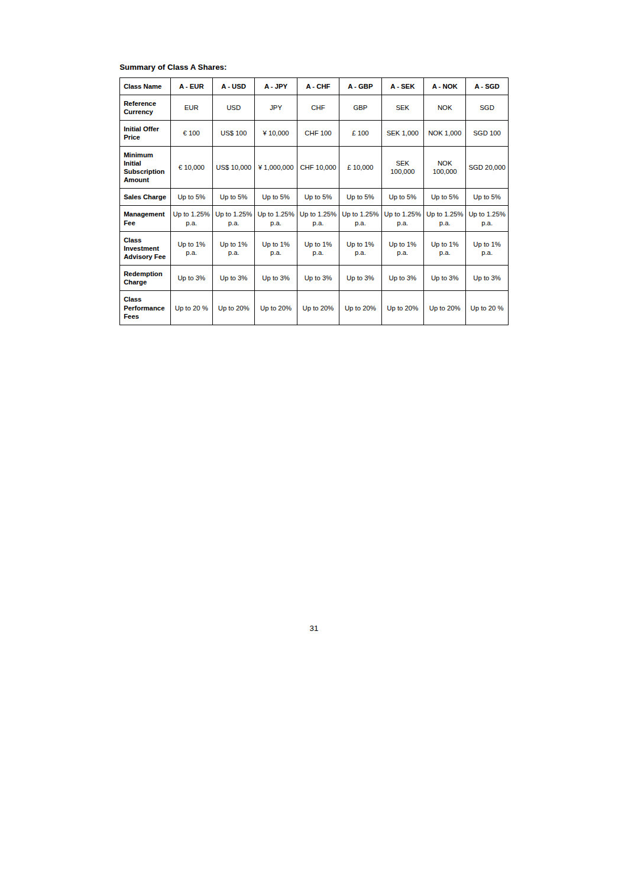Summary of Class A Shares:
| Class Name | A - EUR | A - USD | A - JPY | A - CHF | A - GBP | A - SEK | A - NOK | A - SGD |
| --- | --- | --- | --- | --- | --- | --- | --- | --- |
| Reference Currency | EUR | USD | JPY | CHF | GBP | SEK | NOK | SGD |
| Initial Offer Price | € 100 | US$ 100 | ¥ 10,000 | CHF 100 | £ 100 | SEK 1,000 | NOK 1,000 | SGD 100 |
| Minimum Initial Subscription Amount | € 10,000 | US$ 10,000 | ¥ 1,000,000 | CHF 10,000 | £ 10,000 | SEK 100,000 | NOK 100,000 | SGD 20,000 |
| Sales Charge | Up to 5% | Up to 5% | Up to 5% | Up to 5% | Up to 5% | Up to 5% | Up to 5% | Up to 5% |
| Management Fee | Up to 1.25% p.a. | Up to 1.25% p.a. | Up to 1.25% p.a. | Up to 1.25% p.a. | Up to 1.25% p.a. | Up to 1.25% p.a. | Up to 1.25% p.a. | Up to 1.25% p.a. |
| Class Investment Advisory Fee | Up to 1% p.a. | Up to 1% p.a. | Up to 1% p.a. | Up to 1% p.a. | Up to 1% p.a. | Up to 1% p.a. | Up to 1% p.a. | Up to 1% p.a. |
| Redemption Charge | Up to 3% | Up to 3% | Up to 3% | Up to 3% | Up to 3% | Up to 3% | Up to 3% | Up to 3% |
| Class Performance Fees | Up to 20 % | Up to 20% | Up to 20% | Up to 20% | Up to 20% | Up to 20% | Up to 20% | Up to 20 % |
31